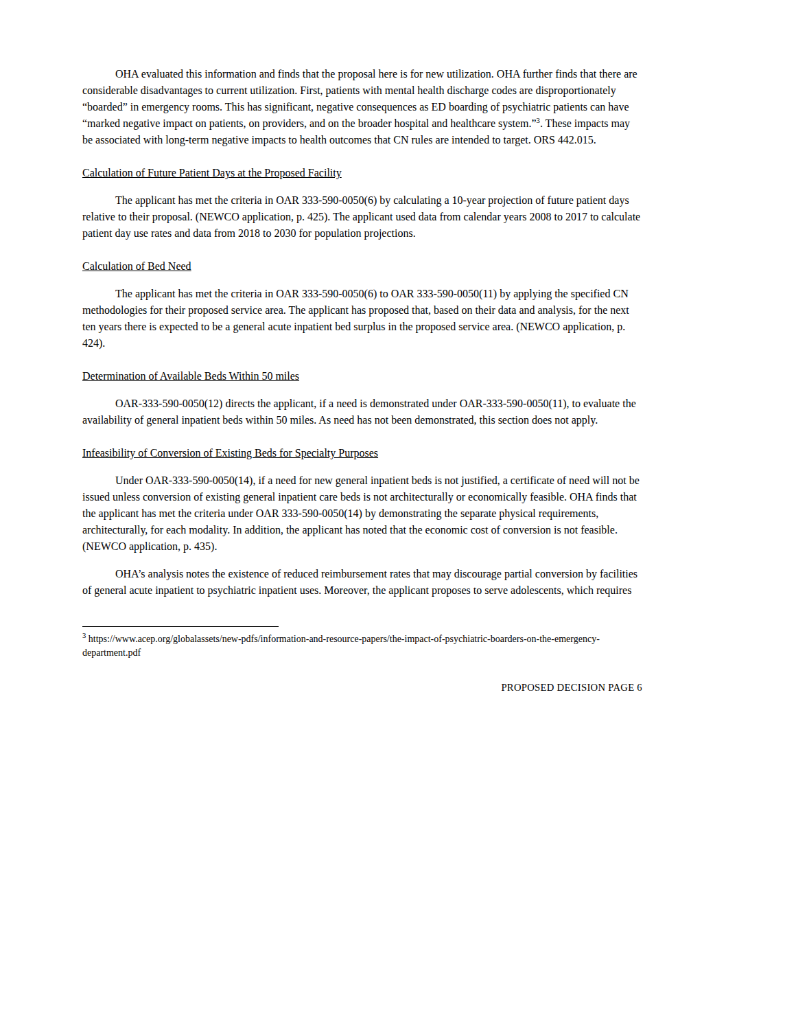OHA evaluated this information and finds that the proposal here is for new utilization. OHA further finds that there are considerable disadvantages to current utilization. First, patients with mental health discharge codes are disproportionately “boarded” in emergency rooms. This has significant, negative consequences as ED boarding of psychiatric patients can have “marked negative impact on patients, on providers, and on the broader hospital and healthcare system.”3. These impacts may be associated with long-term negative impacts to health outcomes that CN rules are intended to target. ORS 442.015.
Calculation of Future Patient Days at the Proposed Facility
The applicant has met the criteria in OAR 333-590-0050(6) by calculating a 10-year projection of future patient days relative to their proposal. (NEWCO application, p. 425). The applicant used data from calendar years 2008 to 2017 to calculate patient day use rates and data from 2018 to 2030 for population projections.
Calculation of Bed Need
The applicant has met the criteria in OAR 333-590-0050(6) to OAR 333-590-0050(11) by applying the specified CN methodologies for their proposed service area. The applicant has proposed that, based on their data and analysis, for the next ten years there is expected to be a general acute inpatient bed surplus in the proposed service area. (NEWCO application, p. 424).
Determination of Available Beds Within 50 miles
OAR-333-590-0050(12) directs the applicant, if a need is demonstrated under OAR-333-590-0050(11), to evaluate the availability of general inpatient beds within 50 miles. As need has not been demonstrated, this section does not apply.
Infeasibility of Conversion of Existing Beds for Specialty Purposes
Under OAR-333-590-0050(14), if a need for new general inpatient beds is not justified, a certificate of need will not be issued unless conversion of existing general inpatient care beds is not architecturally or economically feasible. OHA finds that the applicant has met the criteria under OAR 333-590-0050(14) by demonstrating the separate physical requirements, architecturally, for each modality. In addition, the applicant has noted that the economic cost of conversion is not feasible. (NEWCO application, p. 435).
OHA’s analysis notes the existence of reduced reimbursement rates that may discourage partial conversion by facilities of general acute inpatient to psychiatric inpatient uses. Moreover, the applicant proposes to serve adolescents, which requires
3 https://www.acep.org/globalassets/new-pdfs/information-and-resource-papers/the-impact-of-psychiatric-boarders-on-the-emergency-department.pdf
PROPOSED DECISION PAGE 6